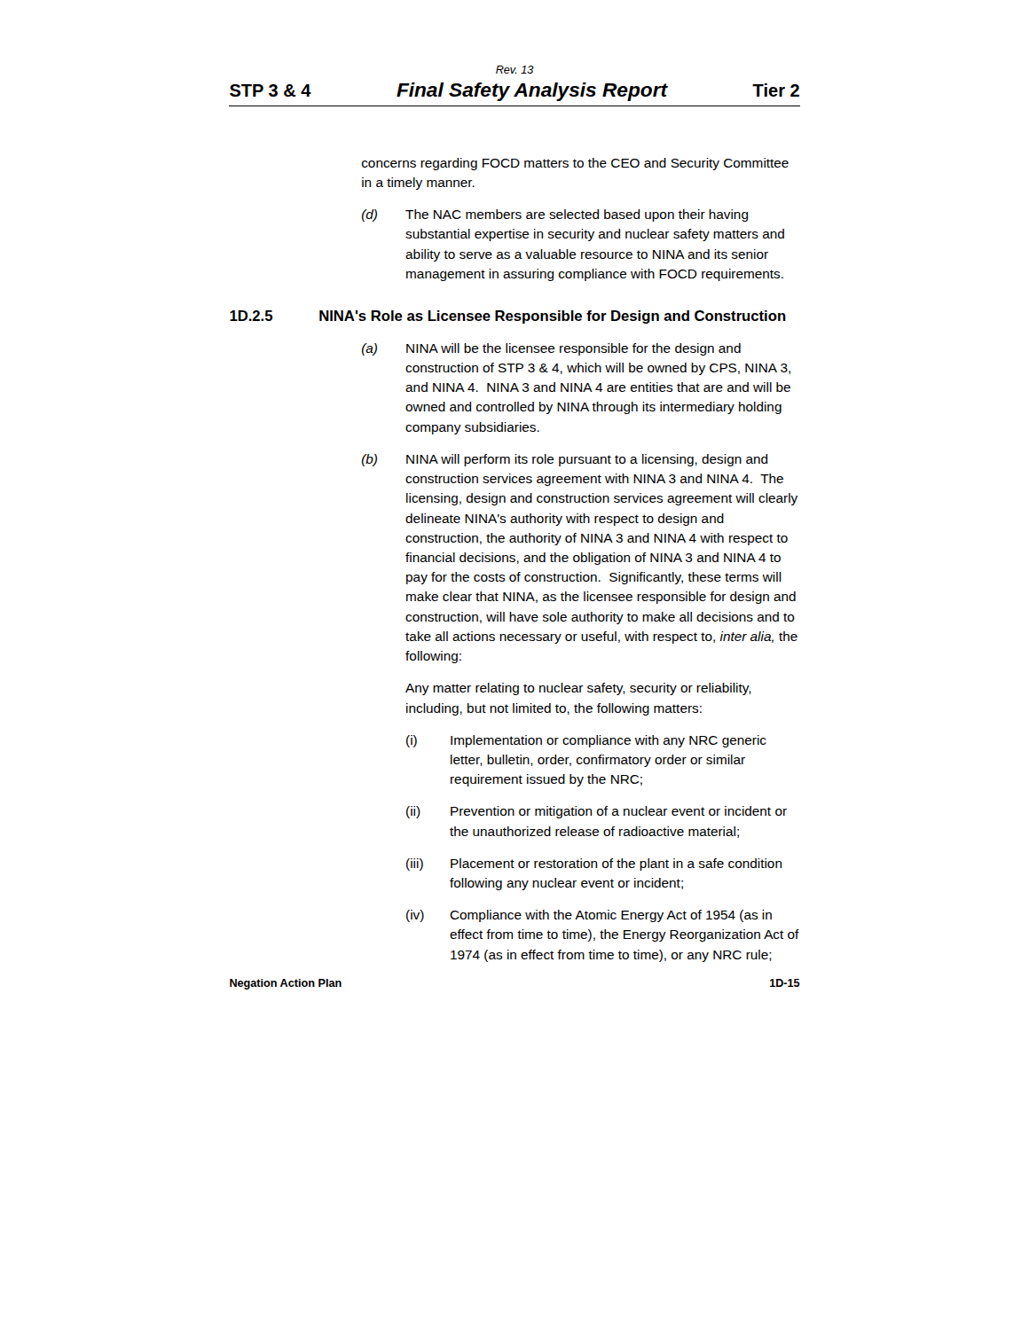Rev. 13
STP 3 & 4
Final Safety Analysis Report
Tier 2
concerns regarding FOCD matters to the CEO and Security Committee in a timely manner.
(d) The NAC members are selected based upon their having substantial expertise in security and nuclear safety matters and ability to serve as a valuable resource to NINA and its senior management in assuring compliance with FOCD requirements.
1D.2.5 NINA's Role as Licensee Responsible for Design and Construction
(a) NINA will be the licensee responsible for the design and construction of STP 3 & 4, which will be owned by CPS, NINA 3, and NINA 4. NINA 3 and NINA 4 are entities that are and will be owned and controlled by NINA through its intermediary holding company subsidiaries.
(b) NINA will perform its role pursuant to a licensing, design and construction services agreement with NINA 3 and NINA 4. The licensing, design and construction services agreement will clearly delineate NINA's authority with respect to design and construction, the authority of NINA 3 and NINA 4 with respect to financial decisions, and the obligation of NINA 3 and NINA 4 to pay for the costs of construction. Significantly, these terms will make clear that NINA, as the licensee responsible for design and construction, will have sole authority to make all decisions and to take all actions necessary or useful, with respect to, inter alia, the following:
Any matter relating to nuclear safety, security or reliability, including, but not limited to, the following matters:
(i) Implementation or compliance with any NRC generic letter, bulletin, order, confirmatory order or similar requirement issued by the NRC;
(ii) Prevention or mitigation of a nuclear event or incident or the unauthorized release of radioactive material;
(iii) Placement or restoration of the plant in a safe condition following any nuclear event or incident;
(iv) Compliance with the Atomic Energy Act of 1954 (as in effect from time to time), the Energy Reorganization Act of 1974 (as in effect from time to time), or any NRC rule;
Negation Action Plan
1D-15